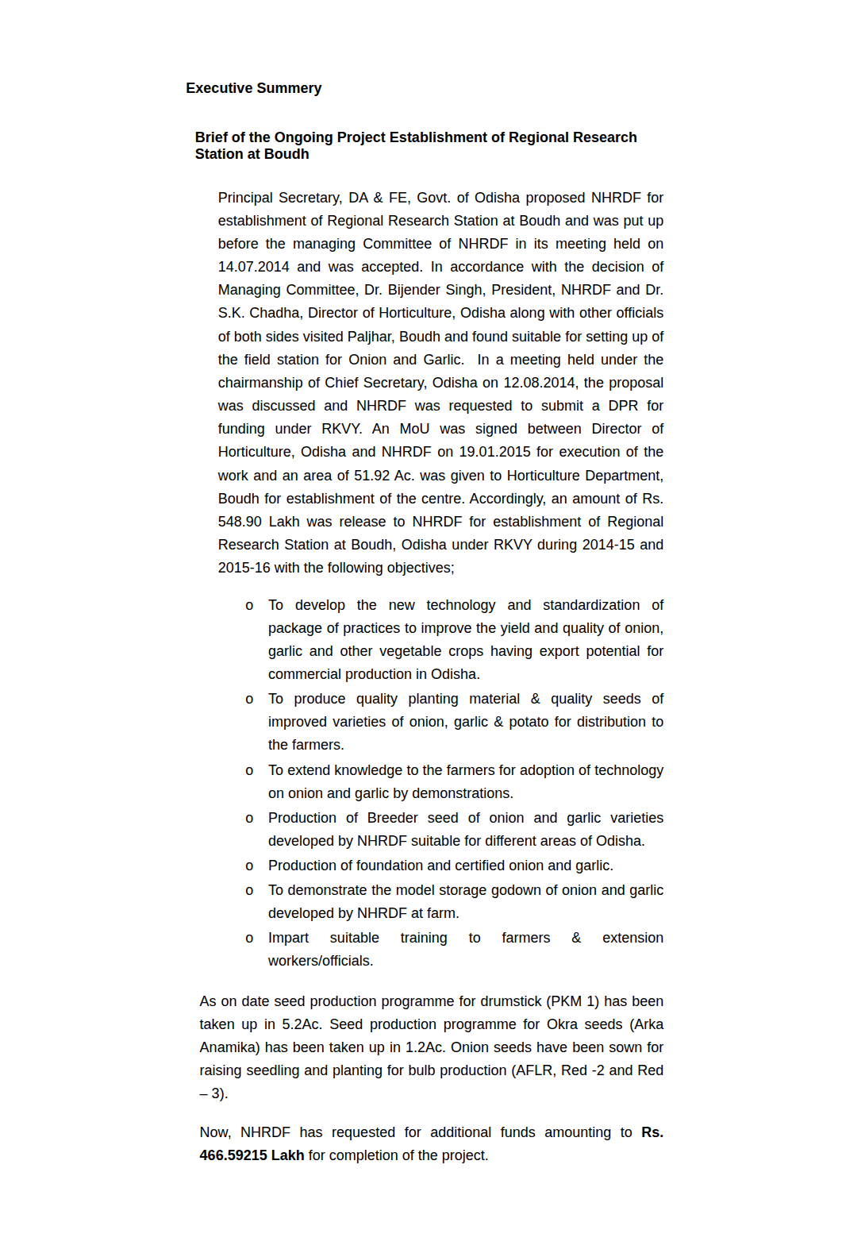Executive Summery
Brief of the Ongoing Project Establishment of Regional Research Station at Boudh
Principal Secretary, DA & FE, Govt. of Odisha proposed NHRDF for establishment of Regional Research Station at Boudh and was put up before the managing Committee of NHRDF in its meeting held on 14.07.2014 and was accepted. In accordance with the decision of Managing Committee, Dr. Bijender Singh, President, NHRDF and Dr. S.K. Chadha, Director of Horticulture, Odisha along with other officials of both sides visited Paljhar, Boudh and found suitable for setting up of the field station for Onion and Garlic. In a meeting held under the chairmanship of Chief Secretary, Odisha on 12.08.2014, the proposal was discussed and NHRDF was requested to submit a DPR for funding under RKVY. An MoU was signed between Director of Horticulture, Odisha and NHRDF on 19.01.2015 for execution of the work and an area of 51.92 Ac. was given to Horticulture Department, Boudh for establishment of the centre. Accordingly, an amount of Rs. 548.90 Lakh was release to NHRDF for establishment of Regional Research Station at Boudh, Odisha under RKVY during 2014-15 and 2015-16 with the following objectives;
To develop the new technology and standardization of package of practices to improve the yield and quality of onion, garlic and other vegetable crops having export potential for commercial production in Odisha.
To produce quality planting material & quality seeds of improved varieties of onion, garlic & potato for distribution to the farmers.
To extend knowledge to the farmers for adoption of technology on onion and garlic by demonstrations.
Production of Breeder seed of onion and garlic varieties developed by NHRDF suitable for different areas of Odisha.
Production of foundation and certified onion and garlic.
To demonstrate the model storage godown of onion and garlic developed by NHRDF at farm.
Impart suitable training to farmers & extension workers/officials.
As on date seed production programme for drumstick (PKM 1) has been taken up in 5.2Ac. Seed production programme for Okra seeds (Arka Anamika) has been taken up in 1.2Ac. Onion seeds have been sown for raising seedling and planting for bulb production (AFLR, Red -2 and Red – 3).
Now, NHRDF has requested for additional funds amounting to Rs. 466.59215 Lakh for completion of the project.